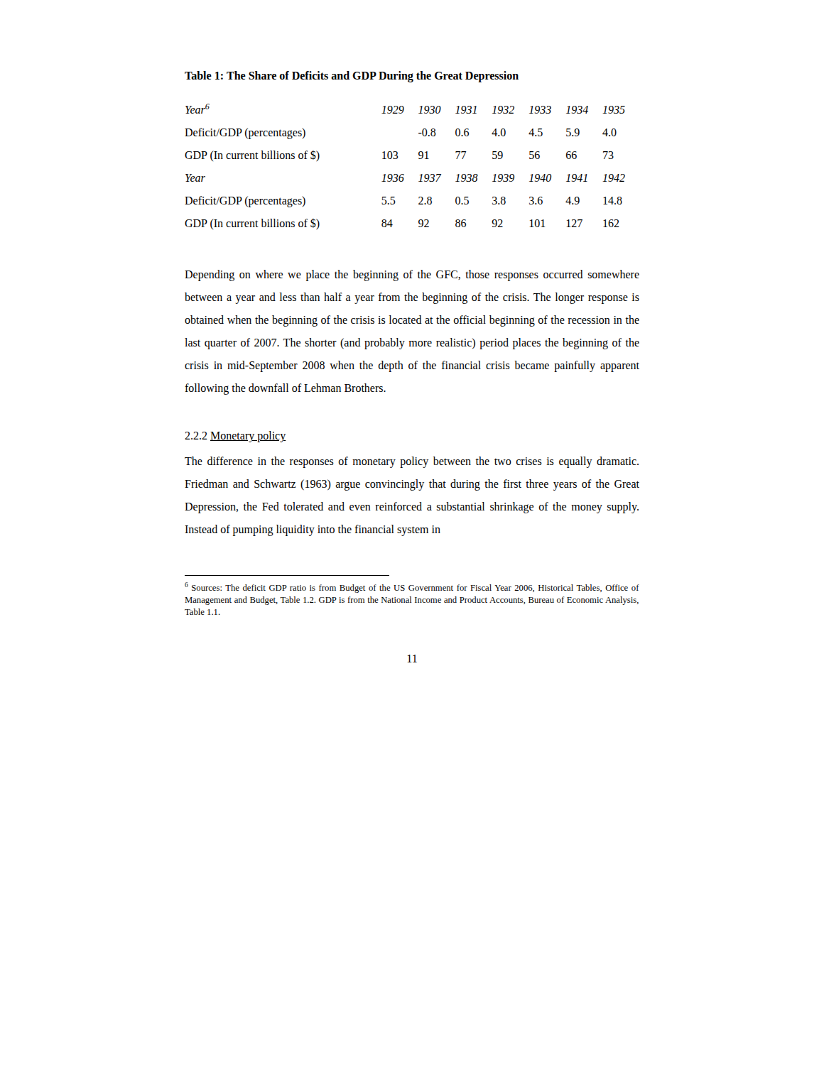Table 1: The Share of Deficits and GDP During the Great Depression
| Year 6 | 1929 | 1930 | 1931 | 1932 | 1933 | 1934 | 1935 |
| Deficit/GDP (percentages) | | -0.8 | 0.6 | 4.0 | 4.5 | 5.9 | 4.0 |
| GDP (In current billions of $) | 103 | 91 | 77 | 59 | 56 | 66 | 73 |
| Year | 1936 | 1937 | 1938 | 1939 | 1940 | 1941 | 1942 |
| Deficit/GDP (percentages) | 5.5 | 2.8 | 0.5 | 3.8 | 3.6 | 4.9 | 14.8 |
| GDP (In current billions of $) | 84 | 92 | 86 | 92 | 101 | 127 | 162 |
Depending on where we place the beginning of the GFC, those responses occurred somewhere between a year and less than half a year from the beginning of the crisis. The longer response is obtained when the beginning of the crisis is located at the official beginning of the recession in the last quarter of 2007. The shorter (and probably more realistic) period places the beginning of the crisis in mid-September 2008 when the depth of the financial crisis became painfully apparent following the downfall of Lehman Brothers.
2.2.2 Monetary policy
The difference in the responses of monetary policy between the two crises is equally dramatic. Friedman and Schwartz (1963) argue convincingly that during the first three years of the Great Depression, the Fed tolerated and even reinforced a substantial shrinkage of the money supply. Instead of pumping liquidity into the financial system in
6 Sources: The deficit GDP ratio is from Budget of the US Government for Fiscal Year 2006, Historical Tables, Office of Management and Budget, Table 1.2. GDP is from the National Income and Product Accounts, Bureau of Economic Analysis, Table 1.1.
11